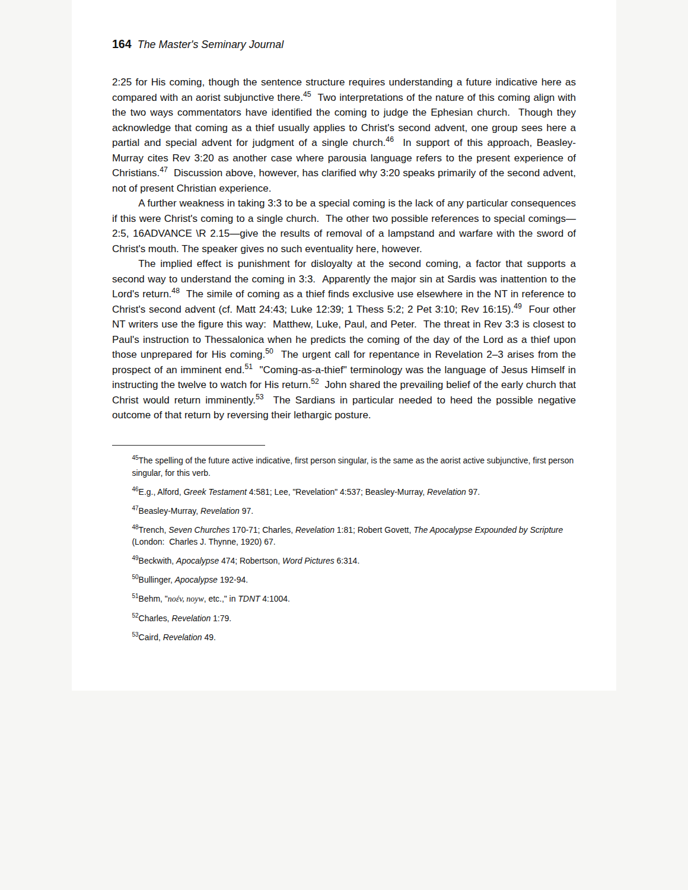164 The Master's Seminary Journal
2:25 for His coming, though the sentence structure requires understanding a future indicative here as compared with an aorist subjunctive there.45 Two interpretations of the nature of this coming align with the two ways commentators have identified the coming to judge the Ephesian church. Though they acknowledge that coming as a thief usually applies to Christ's second advent, one group sees here a partial and special advent for judgment of a single church.46 In support of this approach, Beasley-Murray cites Rev 3:20 as another case where parousia language refers to the present experience of Christians.47 Discussion above, however, has clarified why 3:20 speaks primarily of the second advent, not of present Christian experience.
A further weakness in taking 3:3 to be a special coming is the lack of any particular consequences if this were Christ's coming to a single church. The other two possible references to special comings—2:5, 16ADVANCE \R 2.15—give the results of removal of a lampstand and warfare with the sword of Christ's mouth. The speaker gives no such eventuality here, however.
The implied effect is punishment for disloyalty at the second coming, a factor that supports a second way to understand the coming in 3:3. Apparently the major sin at Sardis was inattention to the Lord's return.48 The simile of coming as a thief finds exclusive use elsewhere in the NT in reference to Christ's second advent (cf. Matt 24:43; Luke 12:39; 1 Thess 5:2; 2 Pet 3:10; Rev 16:15).49 Four other NT writers use the figure this way: Matthew, Luke, Paul, and Peter. The threat in Rev 3:3 is closest to Paul's instruction to Thessalonica when he predicts the coming of the day of the Lord as a thief upon those unprepared for His coming.50 The urgent call for repentance in Revelation 2–3 arises from the prospect of an imminent end.51 "Coming-as-a-thief" terminology was the language of Jesus Himself in instructing the twelve to watch for His return.52 John shared the prevailing belief of the early church that Christ would return imminently.53 The Sardians in particular needed to heed the possible negative outcome of that return by reversing their lethargic posture.
45The spelling of the future active indicative, first person singular, is the same as the aorist active subjunctive, first person singular, for this verb.
46E.g., Alford, Greek Testament 4:581; Lee, "Revelation" 4:537; Beasley-Murray, Revelation 97.
47Beasley-Murray, Revelation 97.
48Trench, Seven Churches 170-71; Charles, Revelation 1:81; Robert Govett, The Apocalypse Expounded by Scripture (London: Charles J. Thynne, 1920) 67.
49Beckwith, Apocalypse 474; Robertson, Word Pictures 6:314.
50Bullinger, Apocalypse 192-94.
51Behm, "noέv, noyw, etc.," in TDNT 4:1004.
52Charles, Revelation 1:79.
53Caird, Revelation 49.